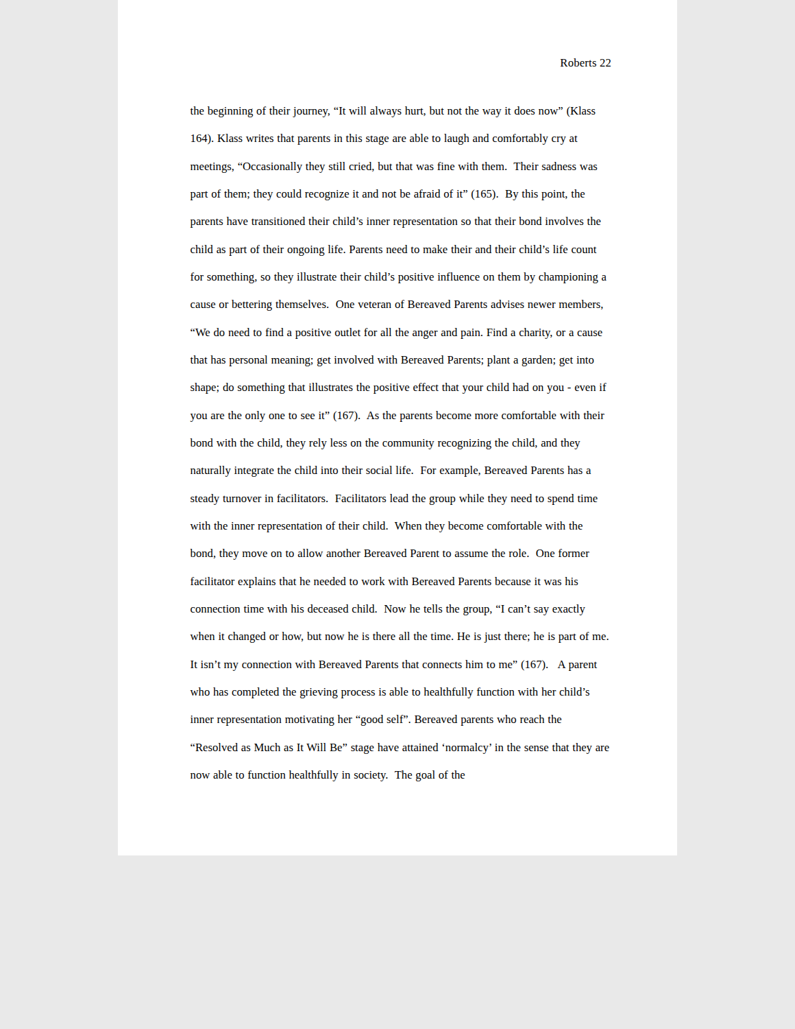Roberts 22
the beginning of their journey, “It will always hurt, but not the way it does now” (Klass 164). Klass writes that parents in this stage are able to laugh and comfortably cry at meetings, “Occasionally they still cried, but that was fine with them. Their sadness was part of them; they could recognize it and not be afraid of it” (165). By this point, the parents have transitioned their child’s inner representation so that their bond involves the child as part of their ongoing life. Parents need to make their and their child’s life count for something, so they illustrate their child’s positive influence on them by championing a cause or bettering themselves. One veteran of Bereaved Parents advises newer members, “We do need to find a positive outlet for all the anger and pain. Find a charity, or a cause that has personal meaning; get involved with Bereaved Parents; plant a garden; get into shape; do something that illustrates the positive effect that your child had on you - even if you are the only one to see it” (167). As the parents become more comfortable with their bond with the child, they rely less on the community recognizing the child, and they naturally integrate the child into their social life. For example, Bereaved Parents has a steady turnover in facilitators. Facilitators lead the group while they need to spend time with the inner representation of their child. When they become comfortable with the bond, they move on to allow another Bereaved Parent to assume the role. One former facilitator explains that he needed to work with Bereaved Parents because it was his connection time with his deceased child. Now he tells the group, “I can’t say exactly when it changed or how, but now he is there all the time. He is just there; he is part of me. It isn’t my connection with Bereaved Parents that connects him to me” (167). A parent who has completed the grieving process is able to healthfully function with her child’s inner representation motivating her “good self”. Bereaved parents who reach the “Resolved as Much as It Will Be” stage have attained ‘normalcy’ in the sense that they are now able to function healthfully in society. The goal of the